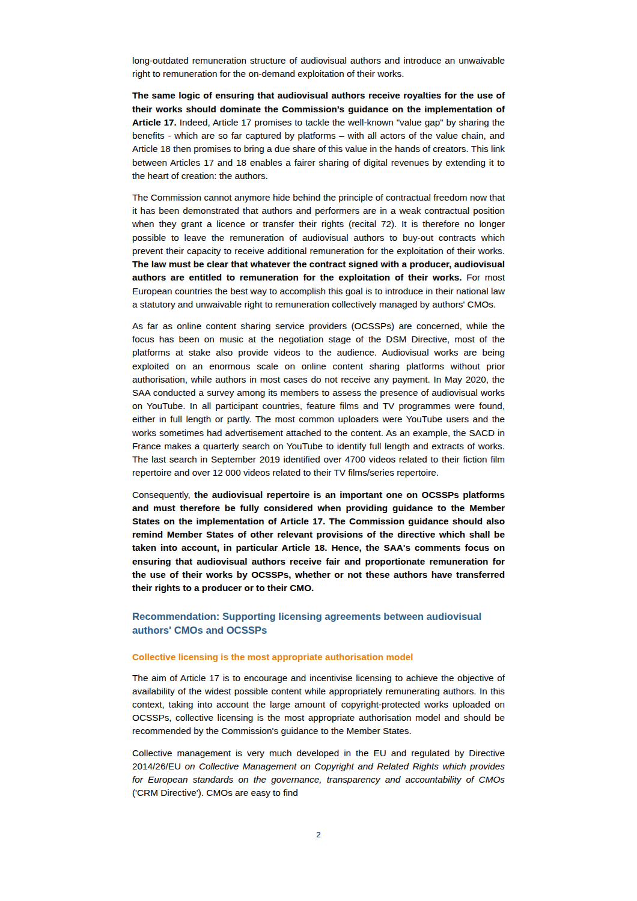long-outdated remuneration structure of audiovisual authors and introduce an unwaivable right to remuneration for the on-demand exploitation of their works.
The same logic of ensuring that audiovisual authors receive royalties for the use of their works should dominate the Commission's guidance on the implementation of Article 17. Indeed, Article 17 promises to tackle the well-known "value gap" by sharing the benefits - which are so far captured by platforms – with all actors of the value chain, and Article 18 then promises to bring a due share of this value in the hands of creators. This link between Articles 17 and 18 enables a fairer sharing of digital revenues by extending it to the heart of creation: the authors.
The Commission cannot anymore hide behind the principle of contractual freedom now that it has been demonstrated that authors and performers are in a weak contractual position when they grant a licence or transfer their rights (recital 72). It is therefore no longer possible to leave the remuneration of audiovisual authors to buy-out contracts which prevent their capacity to receive additional remuneration for the exploitation of their works. The law must be clear that whatever the contract signed with a producer, audiovisual authors are entitled to remuneration for the exploitation of their works. For most European countries the best way to accomplish this goal is to introduce in their national law a statutory and unwaivable right to remuneration collectively managed by authors' CMOs.
As far as online content sharing service providers (OCSSPs) are concerned, while the focus has been on music at the negotiation stage of the DSM Directive, most of the platforms at stake also provide videos to the audience. Audiovisual works are being exploited on an enormous scale on online content sharing platforms without prior authorisation, while authors in most cases do not receive any payment. In May 2020, the SAA conducted a survey among its members to assess the presence of audiovisual works on YouTube. In all participant countries, feature films and TV programmes were found, either in full length or partly. The most common uploaders were YouTube users and the works sometimes had advertisement attached to the content. As an example, the SACD in France makes a quarterly search on YouTube to identify full length and extracts of works. The last search in September 2019 identified over 4700 videos related to their fiction film repertoire and over 12 000 videos related to their TV films/series repertoire.
Consequently, the audiovisual repertoire is an important one on OCSSPs platforms and must therefore be fully considered when providing guidance to the Member States on the implementation of Article 17. The Commission guidance should also remind Member States of other relevant provisions of the directive which shall be taken into account, in particular Article 18. Hence, the SAA's comments focus on ensuring that audiovisual authors receive fair and proportionate remuneration for the use of their works by OCSSPs, whether or not these authors have transferred their rights to a producer or to their CMO.
Recommendation: Supporting licensing agreements between audiovisual authors' CMOs and OCSSPs
Collective licensing is the most appropriate authorisation model
The aim of Article 17 is to encourage and incentivise licensing to achieve the objective of availability of the widest possible content while appropriately remunerating authors. In this context, taking into account the large amount of copyright-protected works uploaded on OCSSPs, collective licensing is the most appropriate authorisation model and should be recommended by the Commission's guidance to the Member States.
Collective management is very much developed in the EU and regulated by Directive 2014/26/EU on Collective Management on Copyright and Related Rights which provides for European standards on the governance, transparency and accountability of CMOs ('CRM Directive'). CMOs are easy to find
2